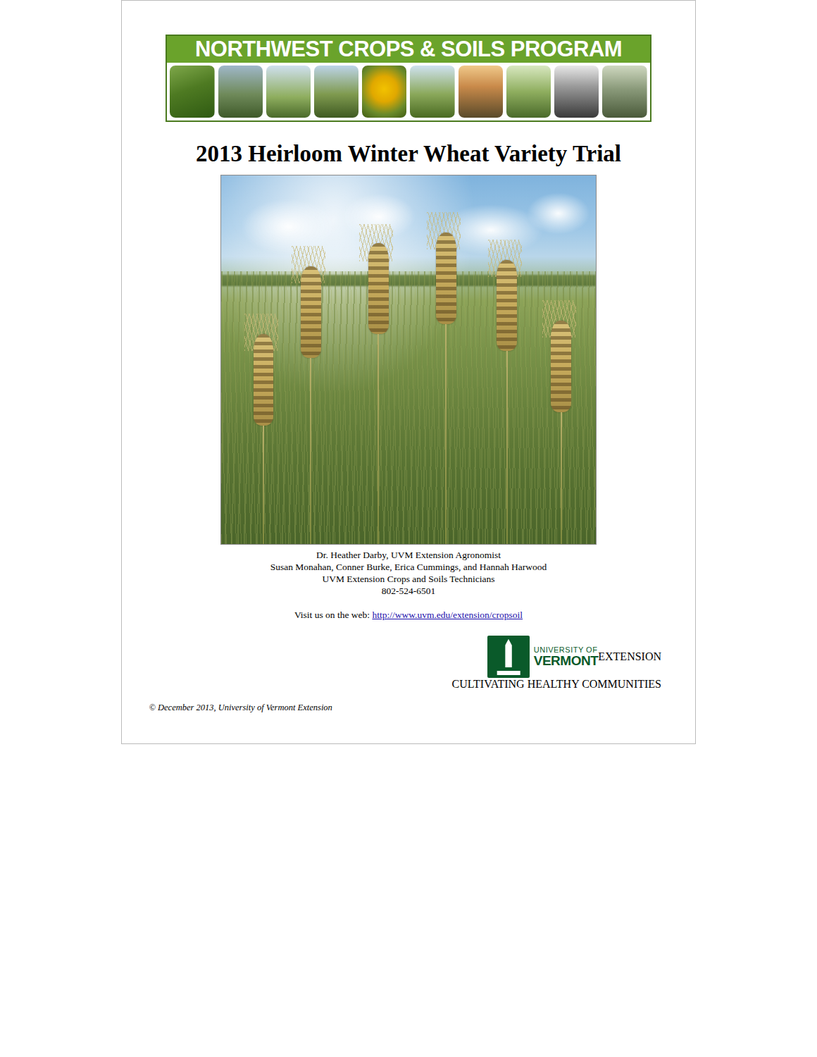NORTHWEST CROPS & SOILS PROGRAM
2013 Heirloom Winter Wheat Variety Trial
Dr. Heather Darby, UVM Extension Agronomist
Susan Monahan, Conner Burke, Erica Cummings, and Hannah Harwood
UVM Extension Crops and Soils Technicians
802-524-6501
Visit us on the web: http://www.uvm.edu/extension/cropsoil
UNIVERSITY OF VERMONT
EXTENSION
CULTIVATING HEALTHY COMMUNITIES
© December 2013, University of Vermont Extension